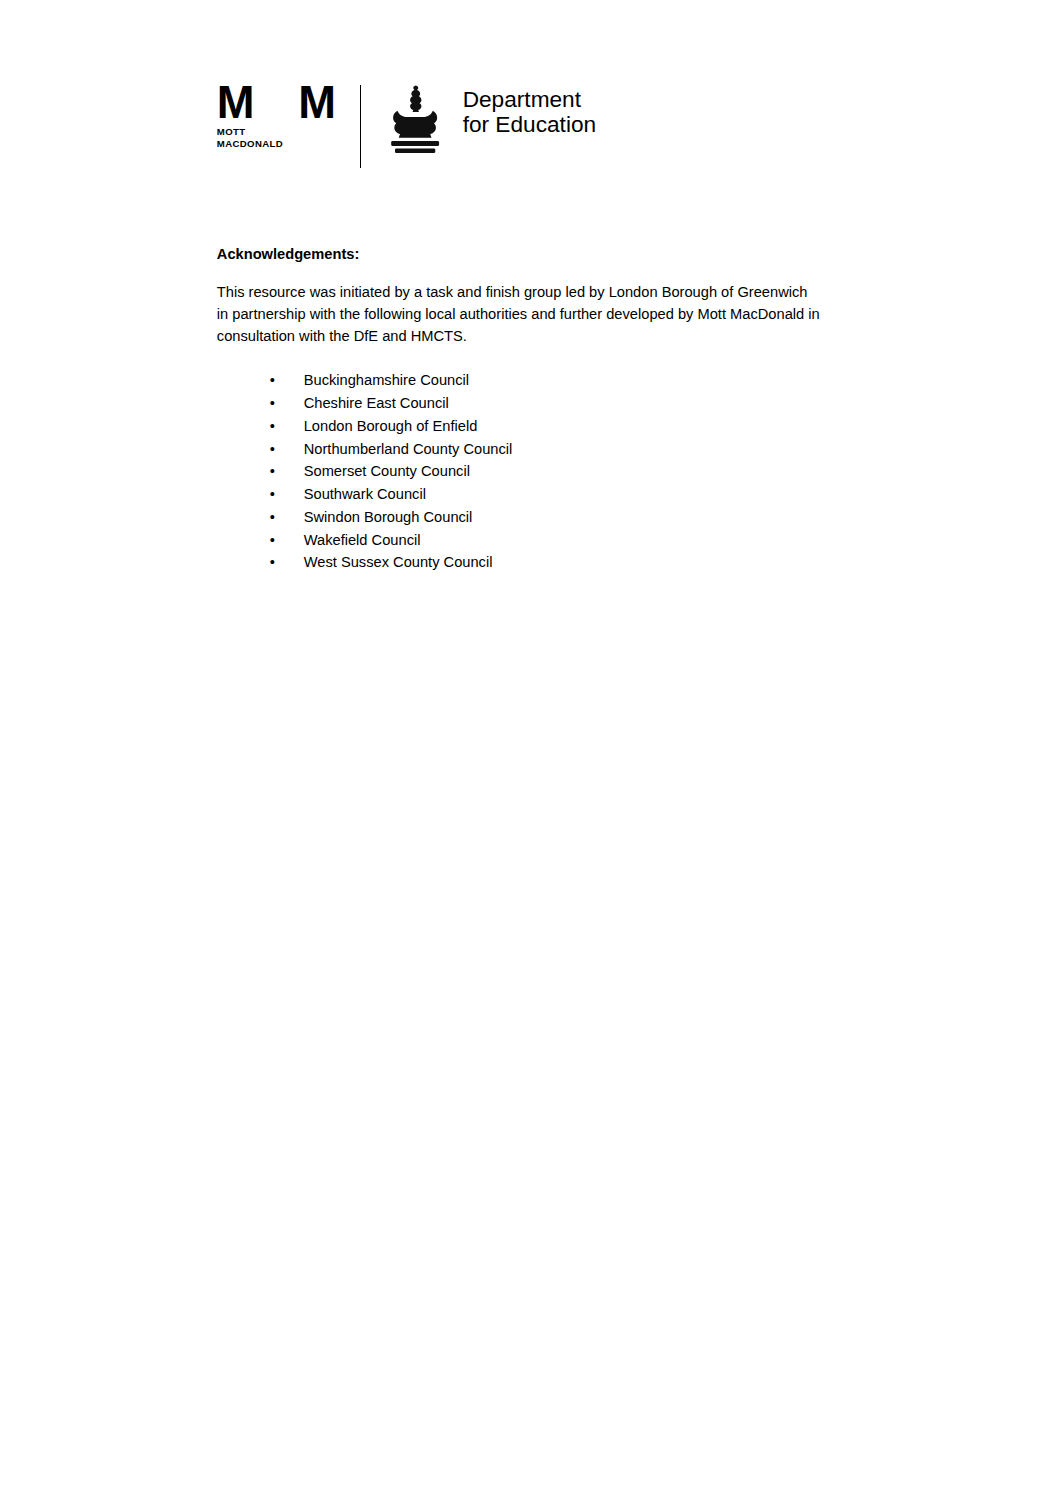M
MOTT
MACDONALD
M
Department
for Education
Acknowledgements:
This resource was initiated by a task and finish group led by London Borough of Greenwich in partnership with the following local authorities and further developed by Mott MacDonald in consultation with the DfE and HMCTS.
Buckinghamshire Council
Cheshire East Council
London Borough of Enfield
Northumberland County Council
Somerset County Council
Southwark Council
Swindon Borough Council
Wakefield Council
West Sussex County Council